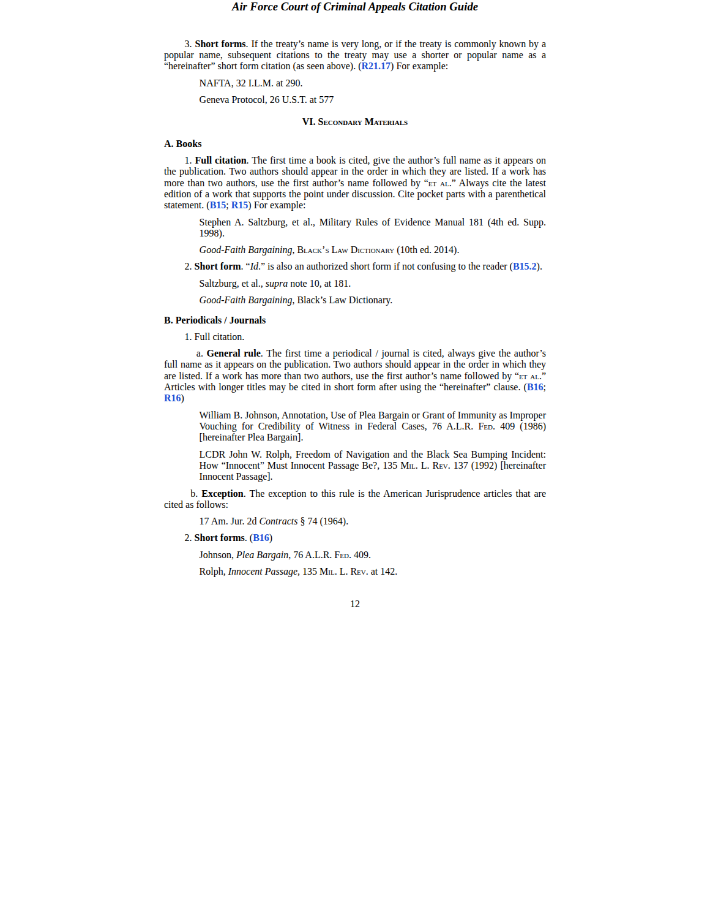Air Force Court of Criminal Appeals Citation Guide
3. Short forms. If the treaty’s name is very long, or if the treaty is commonly known by a popular name, subsequent citations to the treaty may use a shorter or popular name as a “hereinafter” short form citation (as seen above). (R21.17) For example:
NAFTA, 32 I.L.M. at 290.
Geneva Protocol, 26 U.S.T. at 577
VI. Secondary Materials
A. Books
1. Full citation. The first time a book is cited, give the author’s full name as it appears on the publication. Two authors should appear in the order in which they are listed. If a work has more than two authors, use the first author’s name followed by “et al.” Always cite the latest edition of a work that supports the point under discussion. Cite pocket parts with a parenthetical statement. (B15; R15) For example:
Stephen A. Saltzburg, et al., Military Rules of Evidence Manual 181 (4th ed. Supp. 1998).
Good-Faith Bargaining, Black’s Law Dictionary (10th ed. 2014).
2. Short form. “Id.” is also an authorized short form if not confusing to the reader (B15.2).
Saltzburg, et al., supra note 10, at 181.
Good-Faith Bargaining, Black’s Law Dictionary.
B. Periodicals / Journals
1. Full citation.
a. General rule. The first time a periodical / journal is cited, always give the author’s full name as it appears on the publication. Two authors should appear in the order in which they are listed. If a work has more than two authors, use the first author’s name followed by “et al.” Articles with longer titles may be cited in short form after using the “hereinafter” clause. (B16; R16)
William B. Johnson, Annotation, Use of Plea Bargain or Grant of Immunity as Improper Vouching for Credibility of Witness in Federal Cases, 76 A.L.R. Fed. 409 (1986) [hereinafter Plea Bargain].
LCDR John W. Rolph, Freedom of Navigation and the Black Sea Bumping Incident: How “Innocent” Must Innocent Passage Be?, 135 Mil. L. Rev. 137 (1992) [hereinafter Innocent Passage].
b. Exception. The exception to this rule is the American Jurisprudence articles that are cited as follows:
17 Am. Jur. 2d Contracts § 74 (1964).
2. Short forms. (B16)
Johnson, Plea Bargain, 76 A.L.R. Fed. 409.
Rolph, Innocent Passage, 135 Mil. L. Rev. at 142.
12